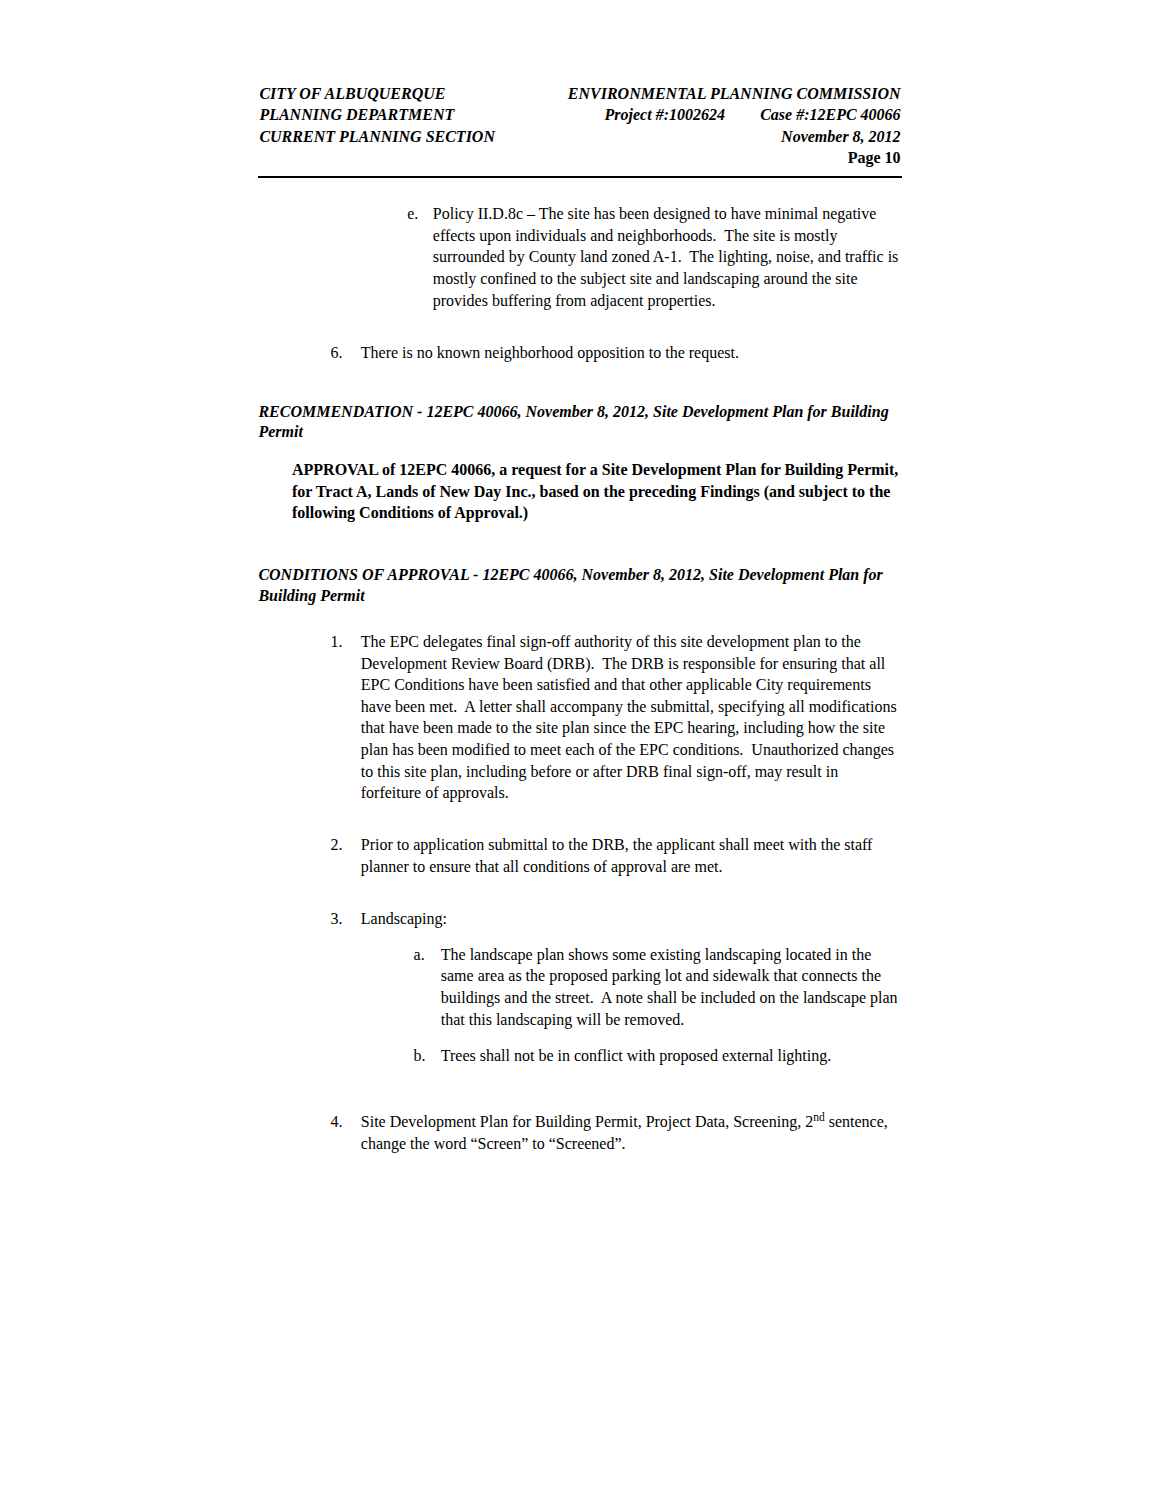| CITY OF ALBUQUERQUE PLANNING DEPARTMENT CURRENT PLANNING SECTION | ENVIRONMENTAL PLANNING COMMISSION Project #:1002624 Case #:12EPC 40066 November 8, 2012 Page 10 |
e.
Policy II.D.8c – The site has been designed to have minimal negative effects upon individuals and neighborhoods. The site is mostly surrounded by County land zoned A-1. The lighting, noise, and traffic is mostly confined to the subject site and landscaping around the site provides buffering from adjacent properties.
6.
There is no known neighborhood opposition to the request.
RECOMMENDATION - 12EPC 40066, November 8, 2012, Site Development Plan for Building Permit
APPROVAL of 12EPC 40066, a request for a Site Development Plan for Building Permit, for Tract A, Lands of New Day Inc., based on the preceding Findings (and subject to the following Conditions of Approval.)
CONDITIONS OF APPROVAL - 12EPC 40066, November 8, 2012, Site Development Plan for Building Permit
1.
The EPC delegates final sign-off authority of this site development plan to the Development Review Board (DRB). The DRB is responsible for ensuring that all EPC Conditions have been satisfied and that other applicable City requirements have been met. A letter shall accompany the submittal, specifying all modifications that have been made to the site plan since the EPC hearing, including how the site plan has been modified to meet each of the EPC conditions. Unauthorized changes to this site plan, including before or after DRB final sign-off, may result in forfeiture of approvals.
2.
Prior to application submittal to the DRB, the applicant shall meet with the staff planner to ensure that all conditions of approval are met.
3.
Landscaping:
a.
The landscape plan shows some existing landscaping located in the same area as the proposed parking lot and sidewalk that connects the buildings and the street. A note shall be included on the landscape plan that this landscaping will be removed.
b.
Trees shall not be in conflict with proposed external lighting.
4.
Site Development Plan for Building Permit, Project Data, Screening, 2nd sentence, change the word “Screen” to “Screened”.